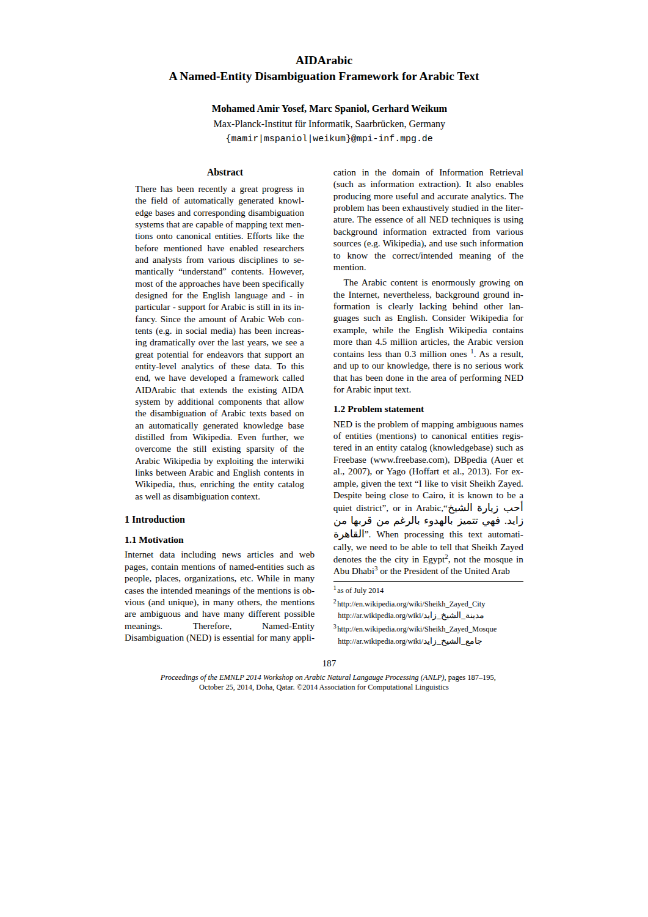AIDArabic
A Named-Entity Disambiguation Framework for Arabic Text
Mohamed Amir Yosef, Marc Spaniol, Gerhard Weikum
Max-Planck-Institut für Informatik, Saarbrücken, Germany
{mamir|mspaniol|weikum}@mpi-inf.mpg.de
Abstract
There has been recently a great progress in the field of automatically generated knowledge bases and corresponding disambiguation systems that are capable of mapping text mentions onto canonical entities. Efforts like the before mentioned have enabled researchers and analysts from various disciplines to semantically “understand” contents. However, most of the approaches have been specifically designed for the English language and - in particular - support for Arabic is still in its infancy. Since the amount of Arabic Web contents (e.g. in social media) has been increasing dramatically over the last years, we see a great potential for endeavors that support an entity-level analytics of these data. To this end, we have developed a framework called AIDArabic that extends the existing AIDA system by additional components that allow the disambiguation of Arabic texts based on an automatically generated knowledge base distilled from Wikipedia. Even further, we overcome the still existing sparsity of the Arabic Wikipedia by exploiting the interwiki links between Arabic and English contents in Wikipedia, thus, enriching the entity catalog as well as disambiguation context.
1 Introduction
1.1 Motivation
Internet data including news articles and web pages, contain mentions of named-entities such as people, places, organizations, etc. While in many cases the intended meanings of the mentions is obvious (and unique), in many others, the mentions are ambiguous and have many different possible meanings. Therefore, Named-Entity Disambiguation (NED) is essential for many application in the domain of Information Retrieval (such as information extraction). It also enables producing more useful and accurate analytics. The problem has been exhaustively studied in the literature. The essence of all NED techniques is using background information extracted from various sources (e.g. Wikipedia), and use such information to know the correct/intended meaning of the mention.
The Arabic content is enormously growing on the Internet, nevertheless, background ground information is clearly lacking behind other languages such as English. Consider Wikipedia for example, while the English Wikipedia contains more than 4.5 million articles, the Arabic version contains less than 0.3 million ones 1. As a result, and up to our knowledge, there is no serious work that has been done in the area of performing NED for Arabic input text.
1.2 Problem statement
NED is the problem of mapping ambiguous names of entities (mentions) to canonical entities registered in an entity catalog (knowledgebase) such as Freebase (www.freebase.com), DBpedia (Auer et al., 2007), or Yago (Hoffart et al., 2013). For example, given the text “I like to visit Sheikh Zayed. Despite being close to Cairo, it is known to be a quiet district”, or in Arabic,“أحب زيارة الشيخ زايد. فهي تتميز بالهدوء بالرغم من قربها من القاهرة”. When processing this text automatically, we need to be able to tell that Sheikh Zayed denotes the the city in Egypt2, not the mosque in Abu Dhabi3 or the President of the United Arab
1as of July 2014
2http://en.wikipedia.org/wiki/Sheikh_Zayed_City
http://ar.wikipedia.org/wiki/مدينة_الشيخ_زايد
3http://en.wikipedia.org/wiki/Sheikh_Zayed_Mosque
http://ar.wikipedia.org/wiki/جامع_الشيخ_زايد
187
Proceedings of the EMNLP 2014 Workshop on Arabic Natural Langauge Processing (ANLP), pages 187–195,
October 25, 2014, Doha, Qatar. ©2014 Association for Computational Linguistics